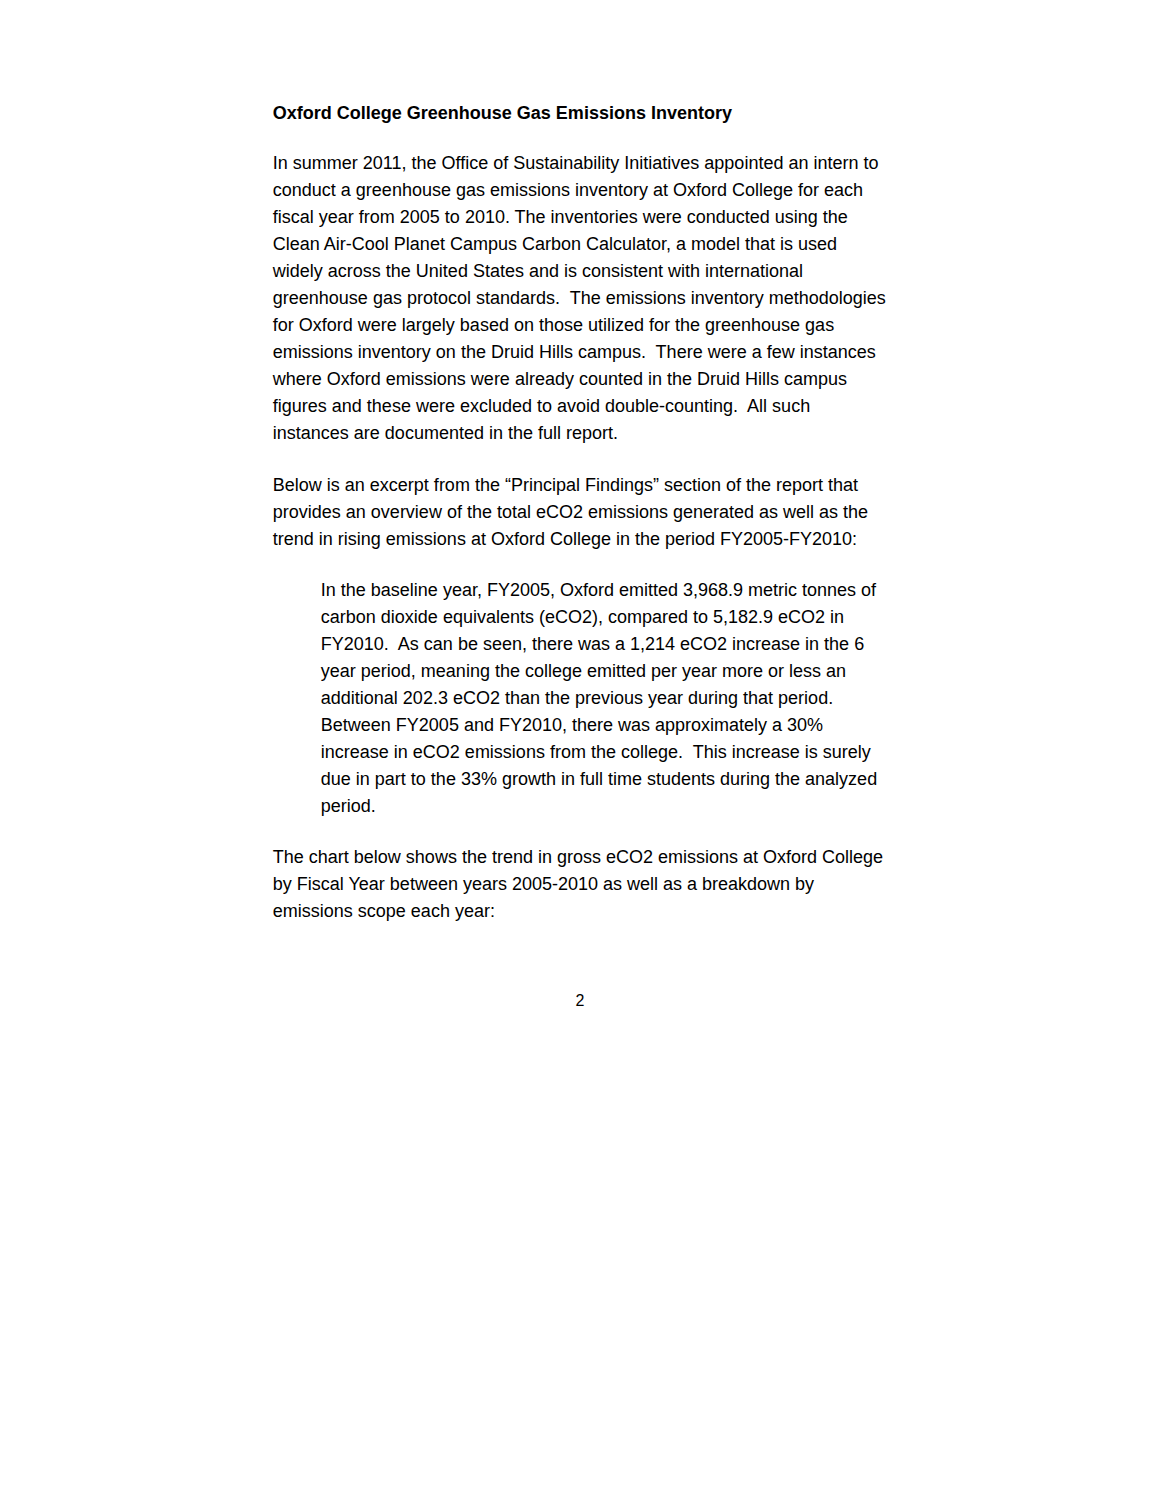Oxford College Greenhouse Gas Emissions Inventory
In summer 2011, the Office of Sustainability Initiatives appointed an intern to conduct a greenhouse gas emissions inventory at Oxford College for each fiscal year from 2005 to 2010. The inventories were conducted using the Clean Air-Cool Planet Campus Carbon Calculator, a model that is used widely across the United States and is consistent with international greenhouse gas protocol standards. The emissions inventory methodologies for Oxford were largely based on those utilized for the greenhouse gas emissions inventory on the Druid Hills campus. There were a few instances where Oxford emissions were already counted in the Druid Hills campus figures and these were excluded to avoid double-counting. All such instances are documented in the full report.
Below is an excerpt from the “Principal Findings” section of the report that provides an overview of the total eCO2 emissions generated as well as the trend in rising emissions at Oxford College in the period FY2005-FY2010:
In the baseline year, FY2005, Oxford emitted 3,968.9 metric tonnes of carbon dioxide equivalents (eCO2), compared to 5,182.9 eCO2 in FY2010. As can be seen, there was a 1,214 eCO2 increase in the 6 year period, meaning the college emitted per year more or less an additional 202.3 eCO2 than the previous year during that period. Between FY2005 and FY2010, there was approximately a 30% increase in eCO2 emissions from the college. This increase is surely due in part to the 33% growth in full time students during the analyzed period.
The chart below shows the trend in gross eCO2 emissions at Oxford College by Fiscal Year between years 2005-2010 as well as a breakdown by emissions scope each year:
2